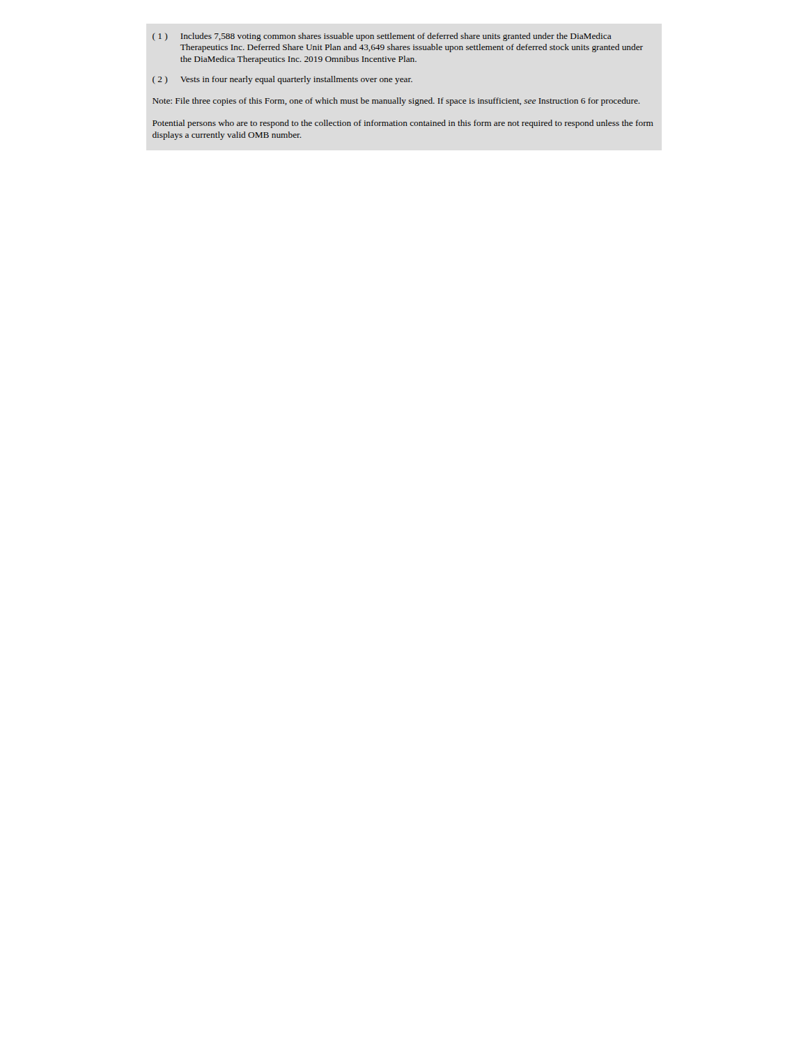| ( 1 ) | Includes 7,588 voting common shares issuable upon settlement of deferred share units granted under the DiaMedica Therapeutics Inc. Deferred Share Unit Plan and 43,649 shares issuable upon settlement of deferred stock units granted under the DiaMedica Therapeutics Inc. 2019 Omnibus Incentive Plan. |
| ( 2 ) | Vests in four nearly equal quarterly installments over one year. |
Note: File three copies of this Form, one of which must be manually signed. If space is insufficient, see Instruction 6 for procedure.
Potential persons who are to respond to the collection of information contained in this form are not required to respond unless the form displays a currently valid OMB number.